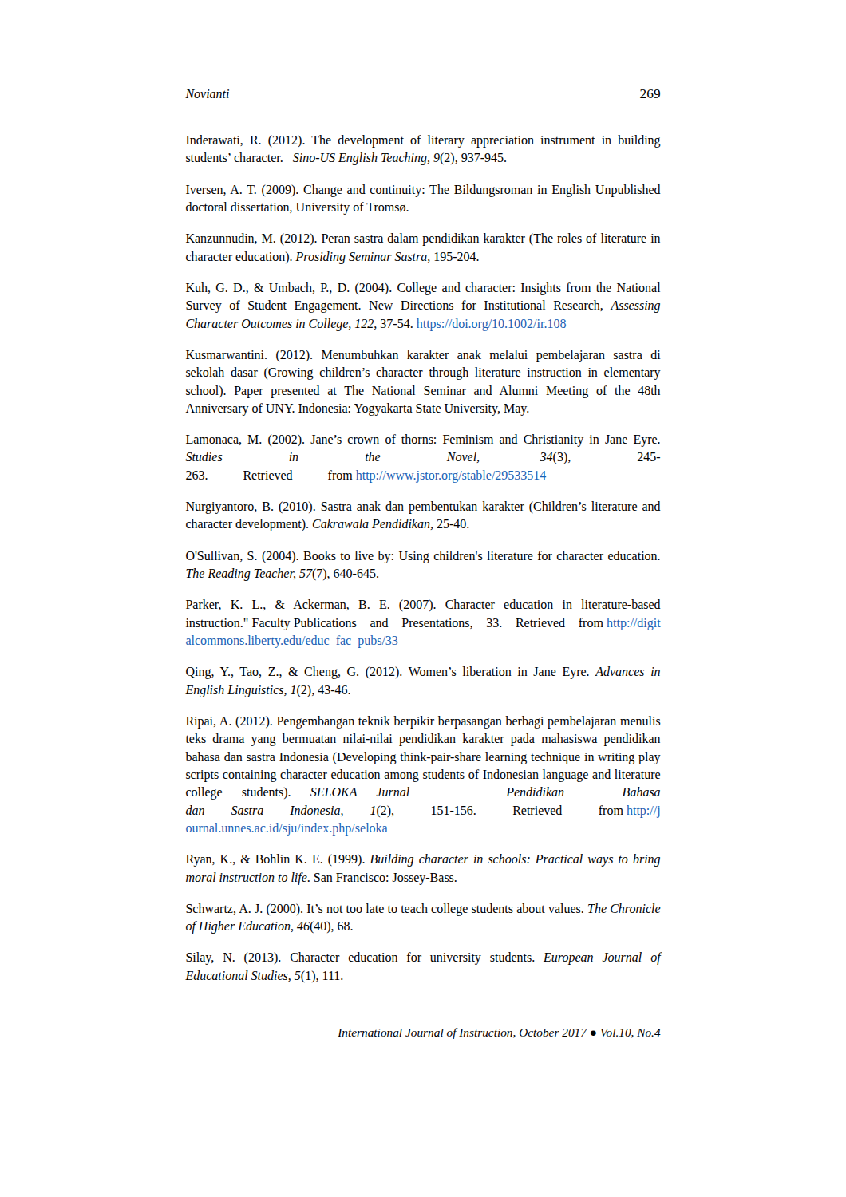Novianti
269
Inderawati, R. (2012). The development of literary appreciation instrument in building students’ character. Sino-US English Teaching, 9(2), 937-945.
Iversen, A. T. (2009). Change and continuity: The Bildungsroman in English Unpublished doctoral dissertation, University of Tromsø.
Kanzunnudin, M. (2012). Peran sastra dalam pendidikan karakter (The roles of literature in character education). Prosiding Seminar Sastra, 195-204.
Kuh, G. D., & Umbach, P., D. (2004). College and character: Insights from the National Survey of Student Engagement. New Directions for Institutional Research, Assessing Character Outcomes in College, 122, 37-54. https://doi.org/10.1002/ir.108
Kusmarwantini. (2012). Menumbuhkan karakter anak melalui pembelajaran sastra di sekolah dasar (Growing children’s character through literature instruction in elementary school). Paper presented at The National Seminar and Alumni Meeting of the 48th Anniversary of UNY. Indonesia: Yogyakarta State University, May.
Lamonaca, M. (2002). Jane’s crown of thorns: Feminism and Christianity in Jane Eyre. Studies in the Novel, 34(3), 245-263. Retrieved from http://www.jstor.org/stable/29533514
Nurgiyantoro, B. (2010). Sastra anak dan pembentukan karakter (Children’s literature and character development). Cakrawala Pendidikan, 25-40.
O'Sullivan, S. (2004). Books to live by: Using children's literature for character education. The Reading Teacher, 57(7), 640-645.
Parker, K. L., & Ackerman, B. E. (2007). Character education in literature-based instruction." Faculty Publications and Presentations, 33. Retrieved from http://digitalcommons.liberty.edu/educ_fac_pubs/33
Qing, Y., Tao, Z., & Cheng, G. (2012). Women’s liberation in Jane Eyre. Advances in English Linguistics, 1(2), 43-46.
Ripai, A. (2012). Pengembangan teknik berpikir berpasangan berbagi pembelajaran menulis teks drama yang bermuatan nilai-nilai pendidikan karakter pada mahasiswa pendidikan bahasa dan sastra Indonesia (Developing think-pair-share learning technique in writing play scripts containing character education among students of Indonesian language and literature college students). SELOKA Jurnal Pendidikan Bahasa dan Sastra Indonesia, 1(2), 151-156. Retrieved from http://journal.unnes.ac.id/sju/index.php/seloka
Ryan, K., & Bohlin K. E. (1999). Building character in schools: Practical ways to bring moral instruction to life. San Francisco: Jossey-Bass.
Schwartz, A. J. (2000). It’s not too late to teach college students about values. The Chronicle of Higher Education, 46(40), 68.
Silay, N. (2013). Character education for university students. European Journal of Educational Studies, 5(1), 111.
International Journal of Instruction, October 2017 ● Vol.10, No.4